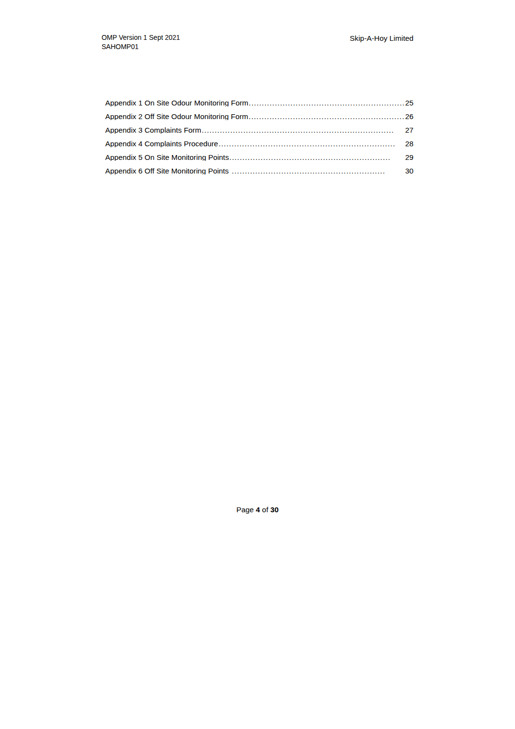OMP Version 1 Sept 2021
SAHOMP01
Skip-A-Hoy Limited
Appendix 1 On Site Odour Monitoring Form ....................................................................... 25
Appendix 2 Off Site Odour Monitoring Form ..................................................................... 26
Appendix 3 Complaints Form .......................................................................... 27
Appendix 4 Complaints Procedure .................................................................... 28
Appendix 5 On Site Monitoring Points .............................................................. 29
Appendix 6 Off Site Monitoring Points ........................................................... 30
Page 4 of 30